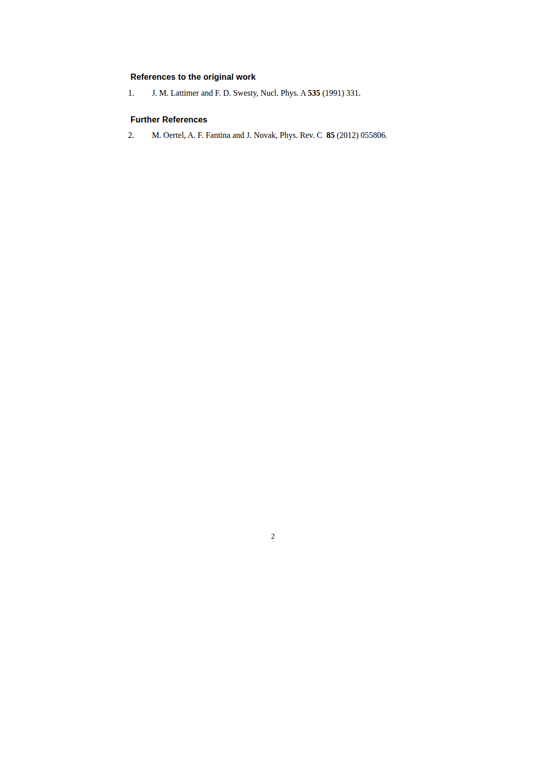References to the original work
1. J. M. Lattimer and F. D. Swesty, Nucl. Phys. A 535 (1991) 331.
Further References
2. M. Oertel, A. F. Fantina and J. Novak, Phys. Rev. C 85 (2012) 055806.
2